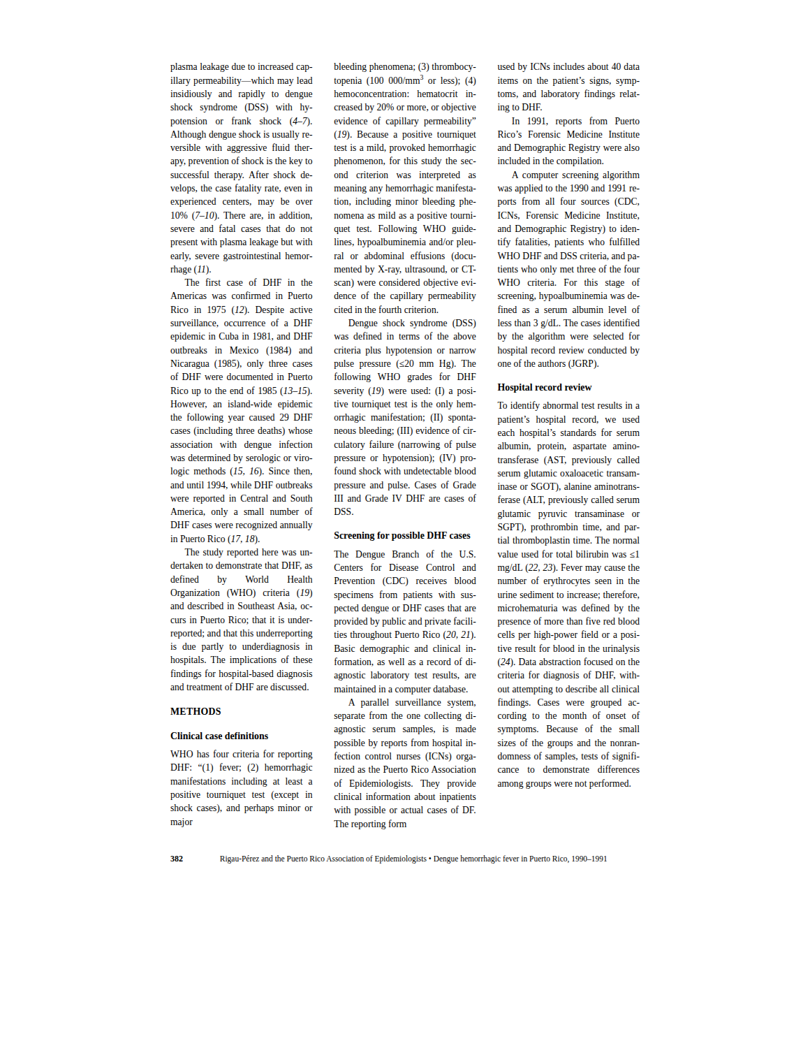plasma leakage due to increased capillary permeability—which may lead insidiously and rapidly to dengue shock syndrome (DSS) with hypotension or frank shock (4–7). Although dengue shock is usually reversible with aggressive fluid therapy, prevention of shock is the key to successful therapy. After shock develops, the case fatality rate, even in experienced centers, may be over 10% (7–10). There are, in addition, severe and fatal cases that do not present with plasma leakage but with early, severe gastrointestinal hemorrhage (11).
The first case of DHF in the Americas was confirmed in Puerto Rico in 1975 (12). Despite active surveillance, occurrence of a DHF epidemic in Cuba in 1981, and DHF outbreaks in Mexico (1984) and Nicaragua (1985), only three cases of DHF were documented in Puerto Rico up to the end of 1985 (13–15). However, an island-wide epidemic the following year caused 29 DHF cases (including three deaths) whose association with dengue infection was determined by serologic or virologic methods (15, 16). Since then, and until 1994, while DHF outbreaks were reported in Central and South America, only a small number of DHF cases were recognized annually in Puerto Rico (17, 18).
The study reported here was undertaken to demonstrate that DHF, as defined by World Health Organization (WHO) criteria (19) and described in Southeast Asia, occurs in Puerto Rico; that it is underreported; and that this underreporting is due partly to underdiagnosis in hospitals. The implications of these findings for hospital-based diagnosis and treatment of DHF are discussed.
Methods
Clinical case definitions
WHO has four criteria for reporting DHF: “(1) fever; (2) hemorrhagic manifestations including at least a positive tourniquet test (except in shock cases), and perhaps minor or major
bleeding phenomena; (3) thrombocytopenia (100 000/mm3 or less); (4) hemoconcentration: hematocrit increased by 20% or more, or objective evidence of capillary permeability” (19). Because a positive tourniquet test is a mild, provoked hemorrhagic phenomenon, for this study the second criterion was interpreted as meaning any hemorrhagic manifestation, including minor bleeding phenomena as mild as a positive tourniquet test. Following WHO guidelines, hypoalbuminemia and/or pleural or abdominal effusions (documented by X-ray, ultrasound, or CT-scan) were considered objective evidence of the capillary permeability cited in the fourth criterion.
Dengue shock syndrome (DSS) was defined in terms of the above criteria plus hypotension or narrow pulse pressure (≤20 mm Hg). The following WHO grades for DHF severity (19) were used: (I) a positive tourniquet test is the only hemorrhagic manifestation; (II) spontaneous bleeding; (III) evidence of circulatory failure (narrowing of pulse pressure or hypotension); (IV) profound shock with undetectable blood pressure and pulse. Cases of Grade III and Grade IV DHF are cases of DSS.
Screening for possible DHF cases
The Dengue Branch of the U.S. Centers for Disease Control and Prevention (CDC) receives blood specimens from patients with suspected dengue or DHF cases that are provided by public and private facilities throughout Puerto Rico (20, 21). Basic demographic and clinical information, as well as a record of diagnostic laboratory test results, are maintained in a computer database.
A parallel surveillance system, separate from the one collecting diagnostic serum samples, is made possible by reports from hospital infection control nurses (ICNs) organized as the Puerto Rico Association of Epidemiologists. They provide clinical information about inpatients with possible or actual cases of DF. The reporting form
used by ICNs includes about 40 data items on the patient’s signs, symptoms, and laboratory findings relating to DHF.
In 1991, reports from Puerto Rico’s Forensic Medicine Institute and Demographic Registry were also included in the compilation.
A computer screening algorithm was applied to the 1990 and 1991 reports from all four sources (CDC, ICNs, Forensic Medicine Institute, and Demographic Registry) to identify fatalities, patients who fulfilled WHO DHF and DSS criteria, and patients who only met three of the four WHO criteria. For this stage of screening, hypoalbuminemia was defined as a serum albumin level of less than 3 g/dL. The cases identified by the algorithm were selected for hospital record review conducted by one of the authors (JGRP).
Hospital record review
To identify abnormal test results in a patient’s hospital record, we used each hospital’s standards for serum albumin, protein, aspartate aminotransferase (AST, previously called serum glutamic oxaloacetic transaminase or SGOT), alanine aminotransferase (ALT, previously called serum glutamic pyruvic transaminase or SGPT), prothrombin time, and partial thromboplastin time. The normal value used for total bilirubin was ≤1 mg/dL (22, 23). Fever may cause the number of erythrocytes seen in the urine sediment to increase; therefore, microhematuria was defined by the presence of more than five red blood cells per high-power field or a positive result for blood in the urinalysis (24). Data abstraction focused on the criteria for diagnosis of DHF, without attempting to describe all clinical findings. Cases were grouped according to the month of onset of symptoms. Because of the small sizes of the groups and the nonrandomness of samples, tests of significance to demonstrate differences among groups were not performed.
382
Rigau-Pérez and the Puerto Rico Association of Epidemiologists • Dengue hemorrhagic fever in Puerto Rico, 1990–1991